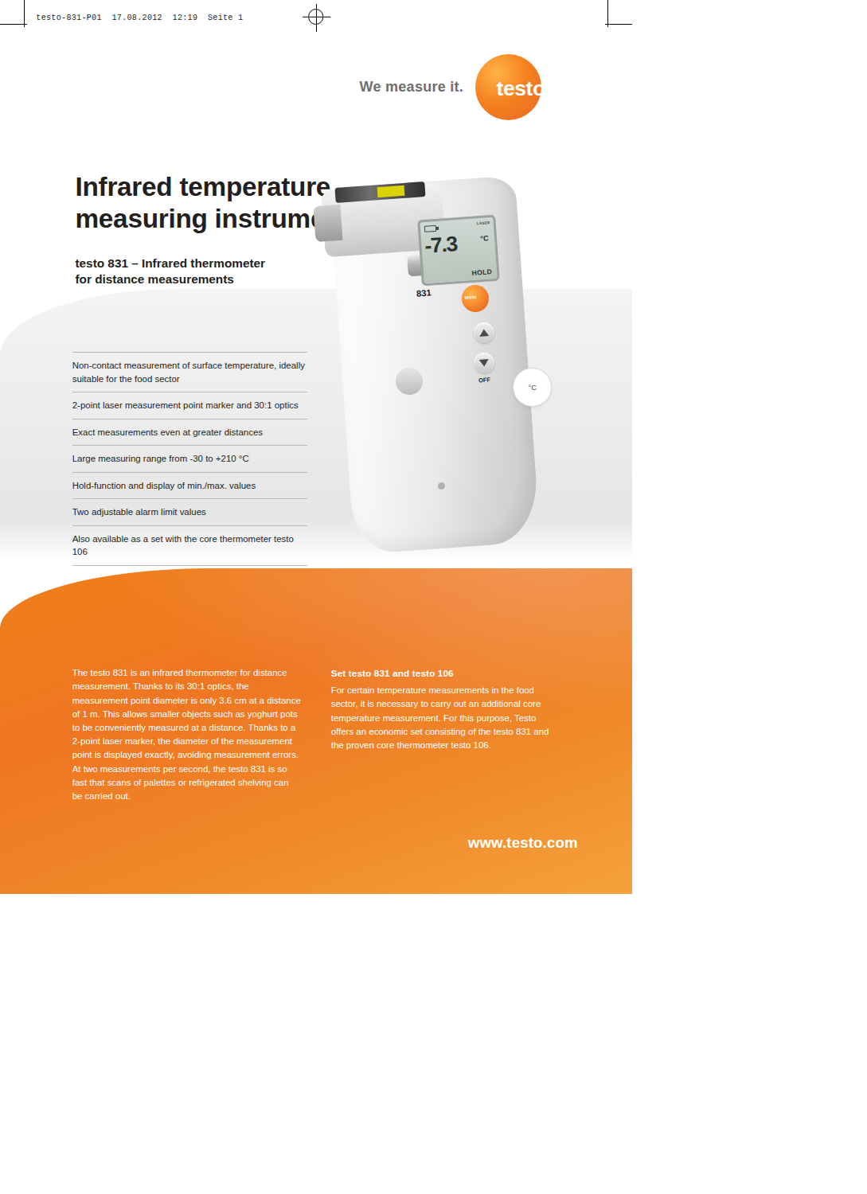testo-831-P01 17.08.2012 12:19 Seite 1
We measure it.
testo
Infrared temperature
measuring instrument
testo 831 – Infrared thermometer
for distance measurements
Non-contact measurement of surface temperature, ideally suitable for the food sector
2-point laser measurement point marker and 30:1 optics
Exact measurements even at greater distances
Large measuring range from -30 to +210 °C
Hold-function and display of min./max. values
Two adjustable alarm limit values
Also available as a set with the core thermometer testo 106
LASER
-7.3
°C
HOLD
831
testo
OFF
°C
The testo 831 is an infrared thermometer for distance measurement. Thanks to its 30:1 optics, the measurement point diameter is only 3.6 cm at a distance of 1 m. This allows smaller objects such as yoghurt pots to be conveniently measured at a distance. Thanks to a 2-point laser marker, the diameter of the measurement point is displayed exactly, avoiding measurement errors. At two measurements per second, the testo 831 is so fast that scans of palettes or refrigerated shelving can be carried out.
Set testo 831 and testo 106
For certain temperature measurements in the food sector, it is necessary to carry out an additional core temperature measurement. For this purpose, Testo offers an economic set consisting of the testo 831 and the proven core thermometer testo 106.
www.testo.com